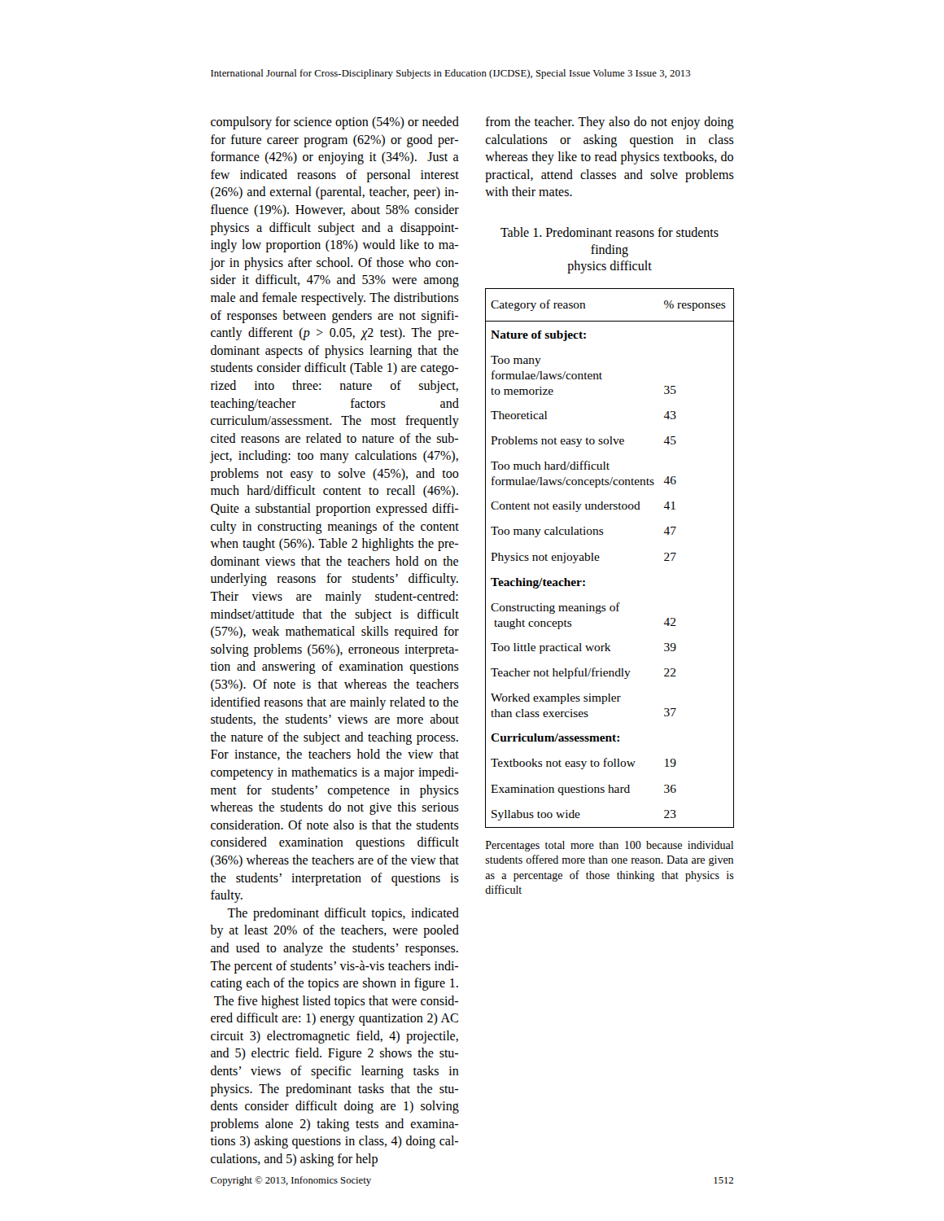International Journal for Cross-Disciplinary Subjects in Education (IJCDSE), Special Issue Volume 3 Issue 3, 2013
compulsory for science option (54%) or needed for future career program (62%) or good performance (42%) or enjoying it (34%). Just a few indicated reasons of personal interest (26%) and external (parental, teacher, peer) influence (19%). However, about 58% consider physics a difficult subject and a disappointingly low proportion (18%) would like to major in physics after school. Of those who consider it difficult, 47% and 53% were among male and female respectively. The distributions of responses between genders are not significantly different (p > 0.05, χ2 test). The predominant aspects of physics learning that the students consider difficult (Table 1) are categorized into three: nature of subject, teaching/teacher factors and curriculum/assessment. The most frequently cited reasons are related to nature of the subject, including: too many calculations (47%), problems not easy to solve (45%), and too much hard/difficult content to recall (46%). Quite a substantial proportion expressed difficulty in constructing meanings of the content when taught (56%). Table 2 highlights the predominant views that the teachers hold on the underlying reasons for students’ difficulty. Their views are mainly student-centred: mindset/attitude that the subject is difficult (57%), weak mathematical skills required for solving problems (56%), erroneous interpretation and answering of examination questions (53%). Of note is that whereas the teachers identified reasons that are mainly related to the students, the students’ views are more about the nature of the subject and teaching process. For instance, the teachers hold the view that competency in mathematics is a major impediment for students’ competence in physics whereas the students do not give this serious consideration. Of note also is that the students considered examination questions difficult (36%) whereas the teachers are of the view that the students’ interpretation of questions is faulty.
The predominant difficult topics, indicated by at least 20% of the teachers, were pooled and used to analyze the students’ responses. The percent of students’ vis-à-vis teachers indicating each of the topics are shown in figure 1. The five highest listed topics that were considered difficult are: 1) energy quantization 2) AC circuit 3) electromagnetic field, 4) projectile, and 5) electric field. Figure 2 shows the students’ views of specific learning tasks in physics. The predominant tasks that the students consider difficult doing are 1) solving problems alone 2) taking tests and examinations 3) asking questions in class, 4) doing calculations, and 5) asking for help
from the teacher. They also do not enjoy doing calculations or asking question in class whereas they like to read physics textbooks, do practical, attend classes and solve problems with their mates.
Table 1. Predominant reasons for students finding
physics difficult
| Category of reason | % responses |
| Nature of subject: | |
| Too many formulae/laws/content to memorize | 35 |
| Theoretical | 43 |
| Problems not easy to solve | 45 |
| Too much hard/difficult formulae/laws/concepts/contents | 46 |
| Content not easily understood | 41 |
| Too many calculations | 47 |
| Physics not enjoyable | 27 |
| Teaching/teacher: | |
| Constructing meanings of taught concepts | 42 |
| Too little practical work | 39 |
| Teacher not helpful/friendly | 22 |
| Worked examples simpler than class exercises | 37 |
| Curriculum/assessment: | |
| Textbooks not easy to follow | 19 |
| Examination questions hard | 36 |
| Syllabus too wide | 23 |
Percentages total more than 100 because individual students offered more than one reason. Data are given as a percentage of those thinking that physics is difficult
Copyright © 2013, Infonomics Society 1512